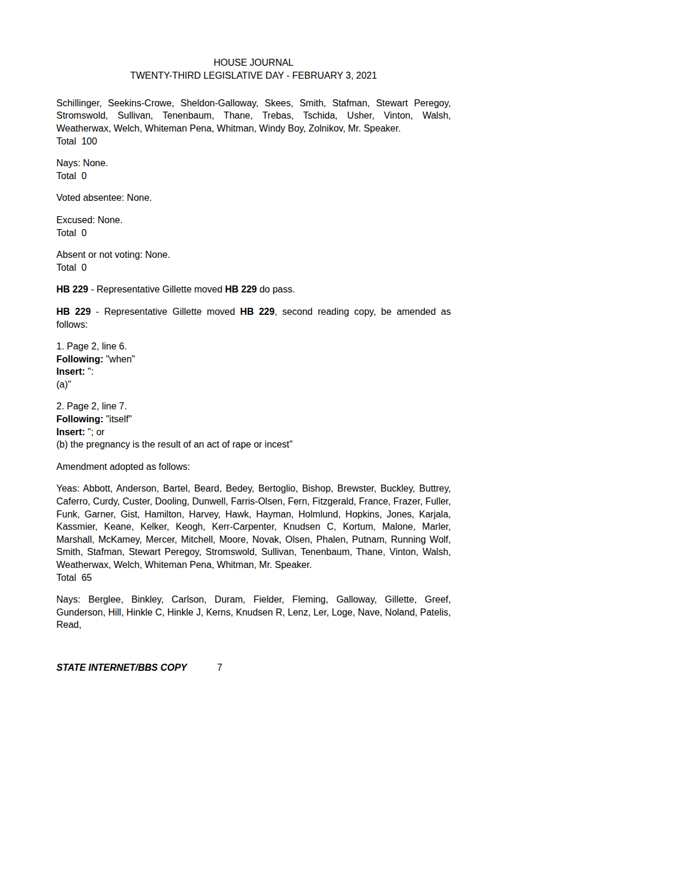HOUSE JOURNAL TWENTY-THIRD LEGISLATIVE DAY - FEBRUARY 3, 2021
Schillinger, Seekins-Crowe, Sheldon-Galloway, Skees, Smith, Stafman, Stewart Peregoy, Stromswold, Sullivan, Tenenbaum, Thane, Trebas, Tschida, Usher, Vinton, Walsh, Weatherwax, Welch, Whiteman Pena, Whitman, Windy Boy, Zolnikov, Mr. Speaker.
Total 100
Nays: None.
Total 0
Voted absentee: None.
Excused: None.
Total 0
Absent or not voting: None.
Total 0
HB 229 - Representative Gillette moved HB 229 do pass.
HB 229 - Representative Gillette moved HB 229, second reading copy, be amended as follows:
1. Page 2, line 6.
Following: "when"
Insert: ":
(a)"
2. Page 2, line 7.
Following: "itself"
Insert: "; or
(b) the pregnancy is the result of an act of rape or incest"
Amendment adopted as follows:
Yeas: Abbott, Anderson, Bartel, Beard, Bedey, Bertoglio, Bishop, Brewster, Buckley, Buttrey, Caferro, Curdy, Custer, Dooling, Dunwell, Farris-Olsen, Fern, Fitzgerald, France, Frazer, Fuller, Funk, Garner, Gist, Hamilton, Harvey, Hawk, Hayman, Holmlund, Hopkins, Jones, Karjala, Kassmier, Keane, Kelker, Keogh, Kerr-Carpenter, Knudsen C, Kortum, Malone, Marler, Marshall, McKamey, Mercer, Mitchell, Moore, Novak, Olsen, Phalen, Putnam, Running Wolf, Smith, Stafman, Stewart Peregoy, Stromswold, Sullivan, Tenenbaum, Thane, Vinton, Walsh, Weatherwax, Welch, Whiteman Pena, Whitman, Mr. Speaker.
Total 65
Nays: Berglee, Binkley, Carlson, Duram, Fielder, Fleming, Galloway, Gillette, Greef, Gunderson, Hill, Hinkle C, Hinkle J, Kerns, Knudsen R, Lenz, Ler, Loge, Nave, Noland, Patelis, Read,
STATE INTERNET/BBS COPY 7